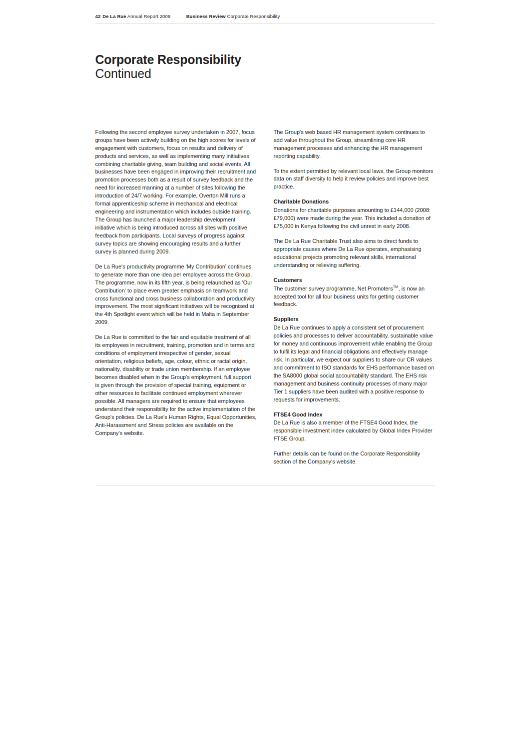42 De La Rue Annual Report 2009 Business Review Corporate Responsibility
Corporate ResponsibilityContinued
Following the second employee survey undertaken in 2007, focus groups have been actively building on the high scores for levels of engagement with customers, focus on results and delivery of products and services, as well as implementing many initiatives combining charitable giving, team building and social events. All businesses have been engaged in improving their recruitment and promotion processes both as a result of survey feedback and the need for increased manning at a number of sites following the introduction of 24/7 working. For example, Overton Mill runs a formal apprenticeship scheme in mechanical and electrical engineering and instrumentation which includes outside training. The Group has launched a major leadership development initiative which is being introduced across all sites with positive feedback from participants. Local surveys of progress against survey topics are showing encouraging results and a further survey is planned during 2009.
De La Rue's productivity programme 'My Contribution' continues to generate more than one idea per employee across the Group. The programme, now in its fifth year, is being relaunched as 'Our Contribution' to place even greater emphasis on teamwork and cross functional and cross business collaboration and productivity improvement. The most significant initiatives will be recognised at the 4th Spotlight event which will be held in Malta in September 2009.
De La Rue is committed to the fair and equitable treatment of all its employees in recruitment, training, promotion and in terms and conditions of employment irrespective of gender, sexual orientation, religious beliefs, age, colour, ethnic or racial origin, nationality, disability or trade union membership. If an employee becomes disabled when in the Group's employment, full support is given through the provision of special training, equipment or other resources to facilitate continued employment wherever possible. All managers are required to ensure that employees understand their responsibility for the active implementation of the Group's policies. De La Rue's Human Rights, Equal Opportunities, Anti-Harassment and Stress policies are available on the Company's website.
The Group's web based HR management system continues to add value throughout the Group, streamlining core HR management processes and enhancing the HR management reporting capability.
To the extent permitted by relevant local laws, the Group monitors data on staff diversity to help it review policies and improve best practice.
Charitable Donations
Donations for charitable purposes amounting to £144,000 (2008: £79,000) were made during the year. This included a donation of £75,000 in Kenya following the civil unrest in early 2008.
The De La Rue Charitable Trust also aims to direct funds to appropriate causes where De La Rue operates, emphasising educational projects promoting relevant skills, international understanding or relieving suffering.
Customers
The customer survey programme, Net PromotersTM, is now an accepted tool for all four business units for getting customer feedback.
Suppliers
De La Rue continues to apply a consistent set of procurement policies and processes to deliver accountability, sustainable value for money and continuous improvement while enabling the Group to fulfil its legal and financial obligations and effectively manage risk. In particular, we expect our suppliers to share our CR values and commitment to ISO standards for EHS performance based on the SA8000 global social accountability standard. The EHS risk management and business continuity processes of many major Tier 1 suppliers have been audited with a positive response to requests for improvements.
FTSE4 Good Index
De La Rue is also a member of the FTSE4 Good Index, the responsible investment index calculated by Global Index Provider FTSE Group.
Further details can be found on the Corporate Responsibility section of the Company's website.